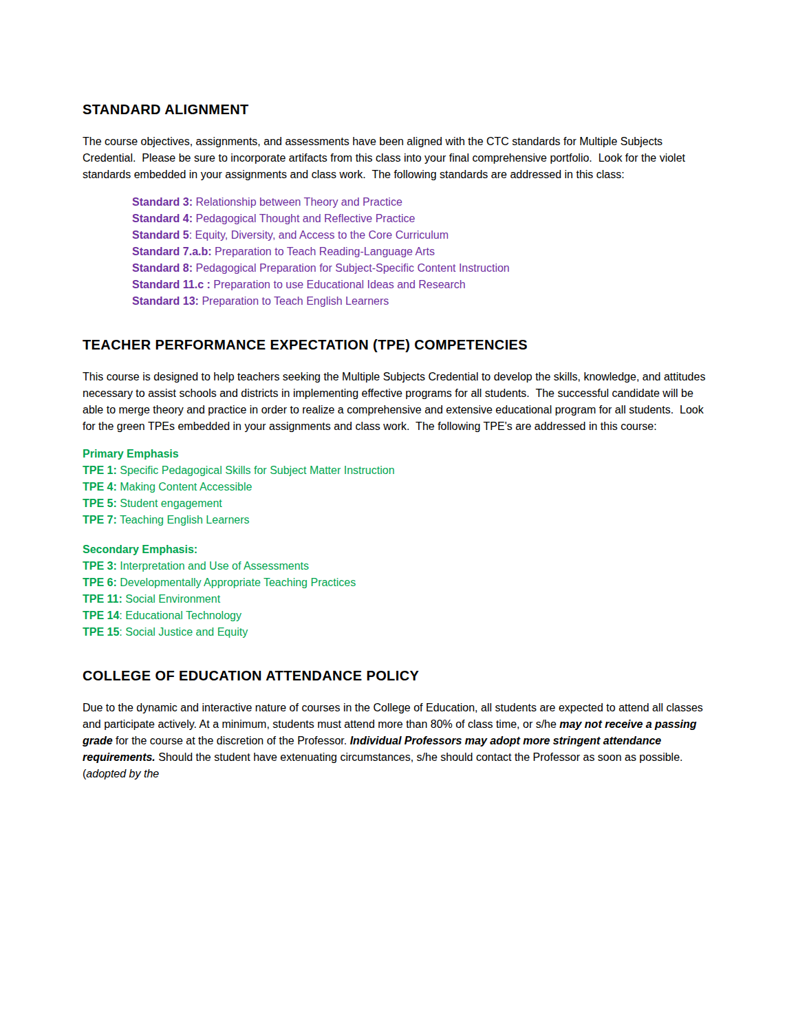STANDARD ALIGNMENT
The course objectives, assignments, and assessments have been aligned with the CTC standards for Multiple Subjects Credential. Please be sure to incorporate artifacts from this class into your final comprehensive portfolio. Look for the violet standards embedded in your assignments and class work. The following standards are addressed in this class:
Standard 3: Relationship between Theory and Practice
Standard 4: Pedagogical Thought and Reflective Practice
Standard 5: Equity, Diversity, and Access to the Core Curriculum
Standard 7.a.b: Preparation to Teach Reading-Language Arts
Standard 8: Pedagogical Preparation for Subject-Specific Content Instruction
Standard 11.c : Preparation to use Educational Ideas and Research
Standard 13: Preparation to Teach English Learners
TEACHER PERFORMANCE EXPECTATION (TPE) COMPETENCIES
This course is designed to help teachers seeking the Multiple Subjects Credential to develop the skills, knowledge, and attitudes necessary to assist schools and districts in implementing effective programs for all students. The successful candidate will be able to merge theory and practice in order to realize a comprehensive and extensive educational program for all students. Look for the green TPEs embedded in your assignments and class work. The following TPE's are addressed in this course:
Primary Emphasis
TPE 1: Specific Pedagogical Skills for Subject Matter Instruction
TPE 4: Making Content Accessible
TPE 5: Student engagement
TPE 7: Teaching English Learners
Secondary Emphasis:
TPE 3: Interpretation and Use of Assessments
TPE 6: Developmentally Appropriate Teaching Practices
TPE 11: Social Environment
TPE 14: Educational Technology
TPE 15: Social Justice and Equity
COLLEGE OF EDUCATION ATTENDANCE POLICY
Due to the dynamic and interactive nature of courses in the College of Education, all students are expected to attend all classes and participate actively. At a minimum, students must attend more than 80% of class time, or s/he may not receive a passing grade for the course at the discretion of the Professor. Individual Professors may adopt more stringent attendance requirements. Should the student have extenuating circumstances, s/he should contact the Professor as soon as possible. (adopted by the